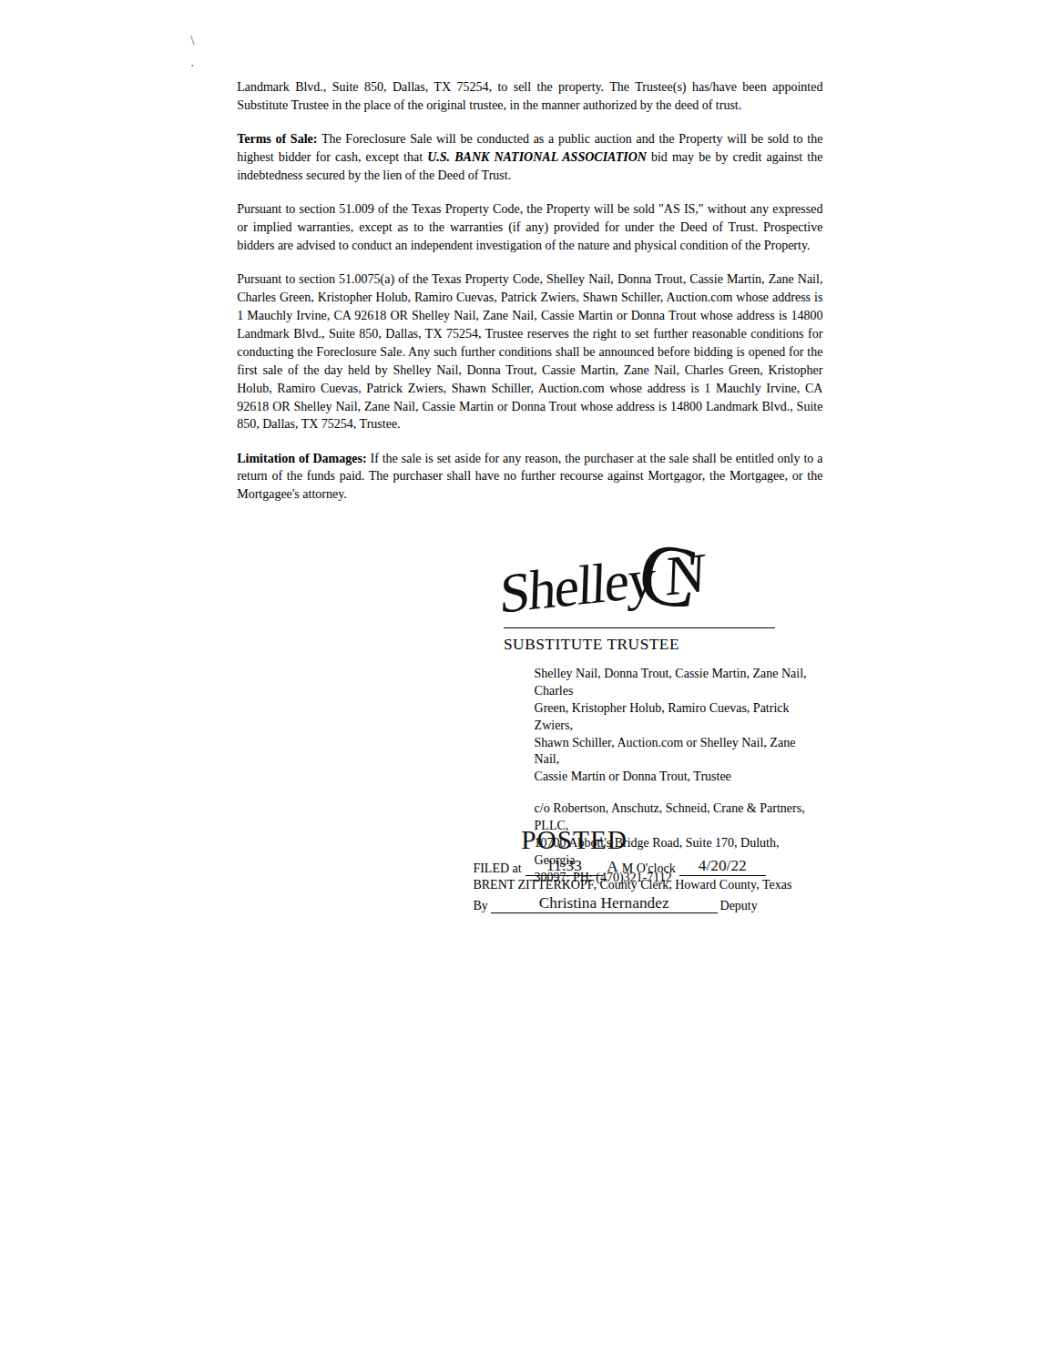\
.
Landmark Blvd., Suite 850, Dallas, TX 75254, to sell the property. The Trustee(s) has/have been appointed Substitute Trustee in the place of the original trustee, in the manner authorized by the deed of trust.
Terms of Sale: The Foreclosure Sale will be conducted as a public auction and the Property will be sold to the highest bidder for cash, except that U.S. BANK NATIONAL ASSOCIATION bid may be by credit against the indebtedness secured by the lien of the Deed of Trust.
Pursuant to section 51.009 of the Texas Property Code, the Property will be sold "AS IS," without any expressed or implied warranties, except as to the warranties (if any) provided for under the Deed of Trust. Prospective bidders are advised to conduct an independent investigation of the nature and physical condition of the Property.
Pursuant to section 51.0075(a) of the Texas Property Code, Shelley Nail, Donna Trout, Cassie Martin, Zane Nail, Charles Green, Kristopher Holub, Ramiro Cuevas, Patrick Zwiers, Shawn Schiller, Auction.com whose address is 1 Mauchly Irvine, CA 92618 OR Shelley Nail, Zane Nail, Cassie Martin or Donna Trout whose address is 14800 Landmark Blvd., Suite 850, Dallas, TX 75254, Trustee reserves the right to set further reasonable conditions for conducting the Foreclosure Sale. Any such further conditions shall be announced before bidding is opened for the first sale of the day held by Shelley Nail, Donna Trout, Cassie Martin, Zane Nail, Charles Green, Kristopher Holub, Ramiro Cuevas, Patrick Zwiers, Shawn Schiller, Auction.com whose address is 1 Mauchly Irvine, CA 92618 OR Shelley Nail, Zane Nail, Cassie Martin or Donna Trout whose address is 14800 Landmark Blvd., Suite 850, Dallas, TX 75254, Trustee.
Limitation of Damages: If the sale is set aside for any reason, the purchaser at the sale shall be entitled only to a return of the funds paid. The purchaser shall have no further recourse against Mortgagor, the Mortgagee, or the Mortgagee's attorney.
Shelley N C
SUBSTITUTE TRUSTEE
Shelley Nail, Donna Trout, Cassie Martin, Zane Nail, Charles
Green, Kristopher Holub, Ramiro Cuevas, Patrick Zwiers,
Shawn Schiller, Auction.com or Shelley Nail, Zane Nail,
Cassie Martin or Donna Trout, Trustee
c/o Robertson, Anschutz, Schneid, Crane & Partners, PLLC,
10700 Abbott's Bridge Road, Suite 170, Duluth, Georgia
30097; PH: (470)321-7112
POSTED
FILED at 11:33 A M O'clock 4/20/22
BRENT ZITTERKOPF, County Clerk, Howard County, Texas
By Christina Hernandez Deputy